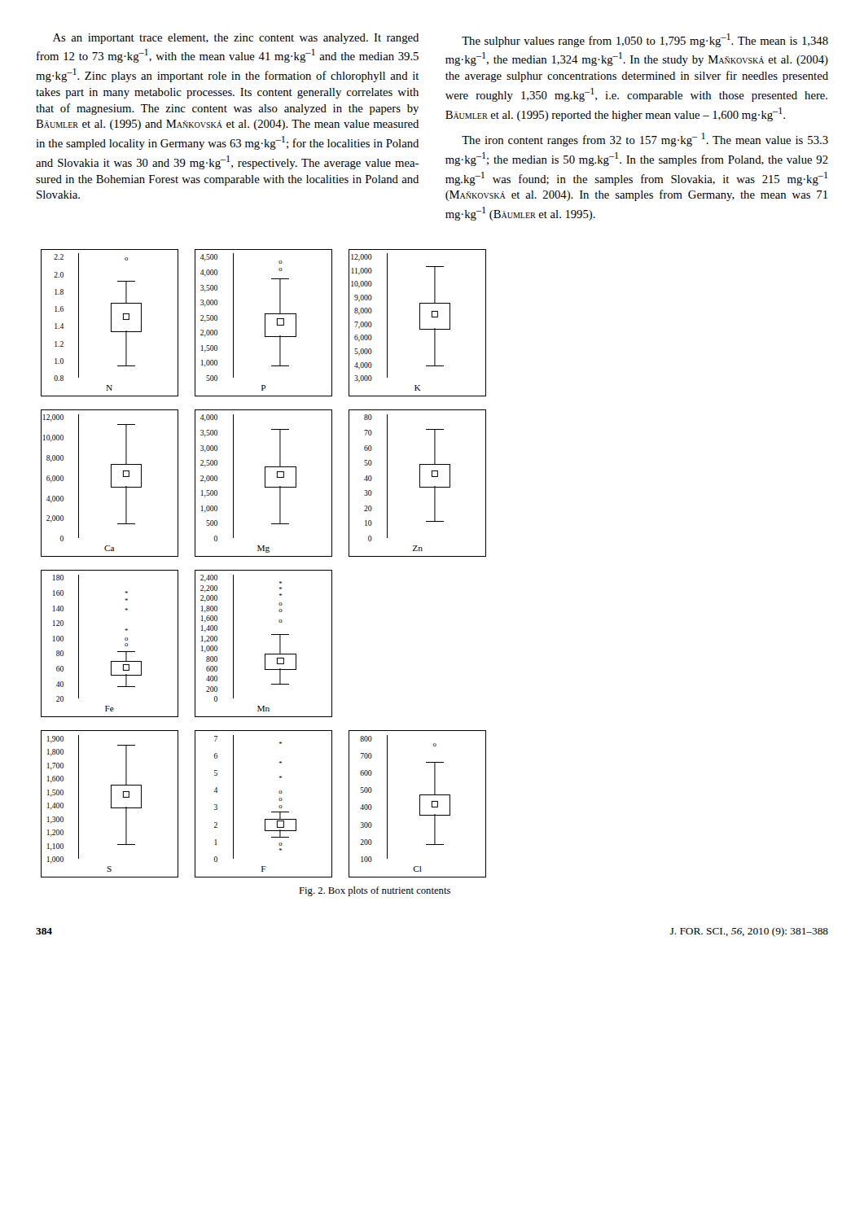As an important trace element, the zinc content was analyzed. It ranged from 12 to 73 mg·kg–1, with the mean value 41 mg·kg–1 and the median 39.5 mg·kg–1. Zinc plays an important role in the formation of chlorophyll and it takes part in many metabolic processes. Its content generally correlates with that of magnesium. The zinc content was also analyzed in the papers by Bäumler et al. (1995) and Maňkovská et al. (2004). The mean value measured in the sampled locality in Germany was 63 mg·kg–1; for the localities in Poland and Slovakia it was 30 and 39 mg·kg–1, respectively. The average value measured in the Bohemian Forest was comparable with the localities in Poland and Slovakia.
The sulphur values range from 1,050 to 1,795 mg·kg–1. The mean is 1,348 mg·kg–1, the median 1,324 mg·kg–1. In the study by Maňkovská et al. (2004) the average sulphur concentrations determined in silver fir needles presented were roughly 1,350 mg.kg–1, i.e. comparable with those presented here. Bäumler et al. (1995) reported the higher mean value – 1,600 mg·kg–1.
The iron content ranges from 32 to 157 mg·kg– 1. The mean value is 53.3 mg·kg–1; the median is 50 mg.kg–1. In the samples from Poland, the value 92 mg.kg–1 was found; in the samples from Slovakia, it was 215 mg·kg–1 (Maňkovská et al. 2004). In the samples from Germany, the mean was 71 mg·kg–1 (Bäumler et al. 1995).
2.22.01.81.61.41.21.00.8
o
N
4,5004,0003,5003,0002,5002,0001,5001,000500
o
o
P
12,00011,00010,0009,0008,0007,0006,0005,0004,0003,000
K
12,00010,0008,0006,0004,0002,0000
Ca
4,0003,5003,0002,5002,0001,5001,0005000
Mg
80706050403020100
Zn
18016014012010080604020
*
*
*
*
o
o
Fe
2,4002,2002,0001,8001,6001,4001,2001,0008006004002000
*
*
*
o
o
o
Mn
1,9001,8001,7001,6001,5001,4001,3001,2001,1001,000
S
76543210
*
*
*
o
o
o
o
*
F
800700600500400300200100
o
Cl
Fig. 2. Box plots of nutrient contents
384 J. FOR. SCI., 56, 2010 (9): 381–388